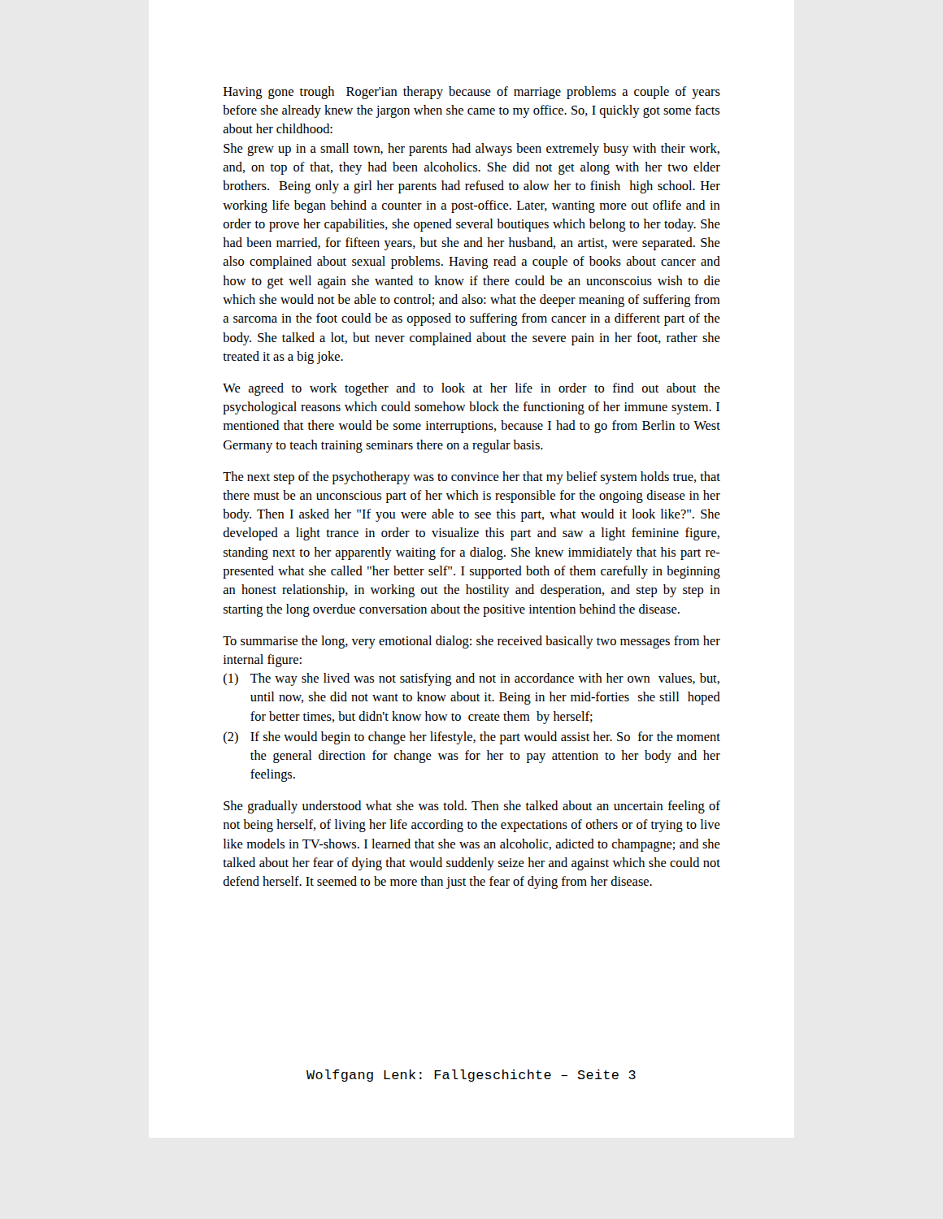Having gone trough Roger'ian therapy because of marriage problems a couple of years before she already knew the jargon when she came to my office. So, I quickly got some facts about her childhood:
She grew up in a small town, her parents had always been extremely busy with their work, and, on top of that, they had been alcoholics. She did not get along with her two elder brothers. Being only a girl her parents had refused to alow her to finish high school. Her working life began behind a counter in a post-office. Later, wanting more out oflife and in order to prove her capabilities, she opened several boutiques which belong to her today. She had been married, for fifteen years, but she and her husband, an artist, were separated. She also complained about sexual problems. Having read a couple of books about cancer and how to get well again she wanted to know if there could be an unconscoius wish to die which she would not be able to control; and also: what the deeper meaning of suffering from a sarcoma in the foot could be as opposed to suffering from cancer in a different part of the body. She talked a lot, but never complained about the severe pain in her foot, rather she treated it as a big joke.
We agreed to work together and to look at her life in order to find out about the psychological reasons which could somehow block the functioning of her immune system. I mentioned that there would be some interruptions, because I had to go from Berlin to West Germany to teach training seminars there on a regular basis.
The next step of the psychotherapy was to convince her that my belief system holds true, that there must be an unconscious part of her which is responsible for the ongoing disease in her body. Then I asked her "If you were able to see this part, what would it look like?". She developed a light trance in order to visualize this part and saw a light feminine figure, standing next to her apparently waiting for a dialog. She knew immidiately that his part re-presented what she called "her better self". I supported both of them carefully in beginning an honest relationship, in working out the hostility and desperation, and step by step in starting the long overdue conversation about the positive intention behind the disease.
To summarise the long, very emotional dialog: she received basically two messages from her internal figure:
(1) The way she lived was not satisfying and not in accordance with her own values, but, until now, she did not want to know about it. Being in her mid-forties she still hoped for better times, but didn't know how to create them by herself;
(2) If she would begin to change her lifestyle, the part would assist her. So for the moment the general direction for change was for her to pay attention to her body and her feelings.
She gradually understood what she was told. Then she talked about an uncertain feeling of not being herself, of living her life according to the expectations of others or of trying to live like models in TV-shows. I learned that she was an alcoholic, adicted to champagne; and she talked about her fear of dying that would suddenly seize her and against which she could not defend herself. It seemed to be more than just the fear of dying from her disease.
Wolfgang Lenk: Fallgeschichte – Seite 3